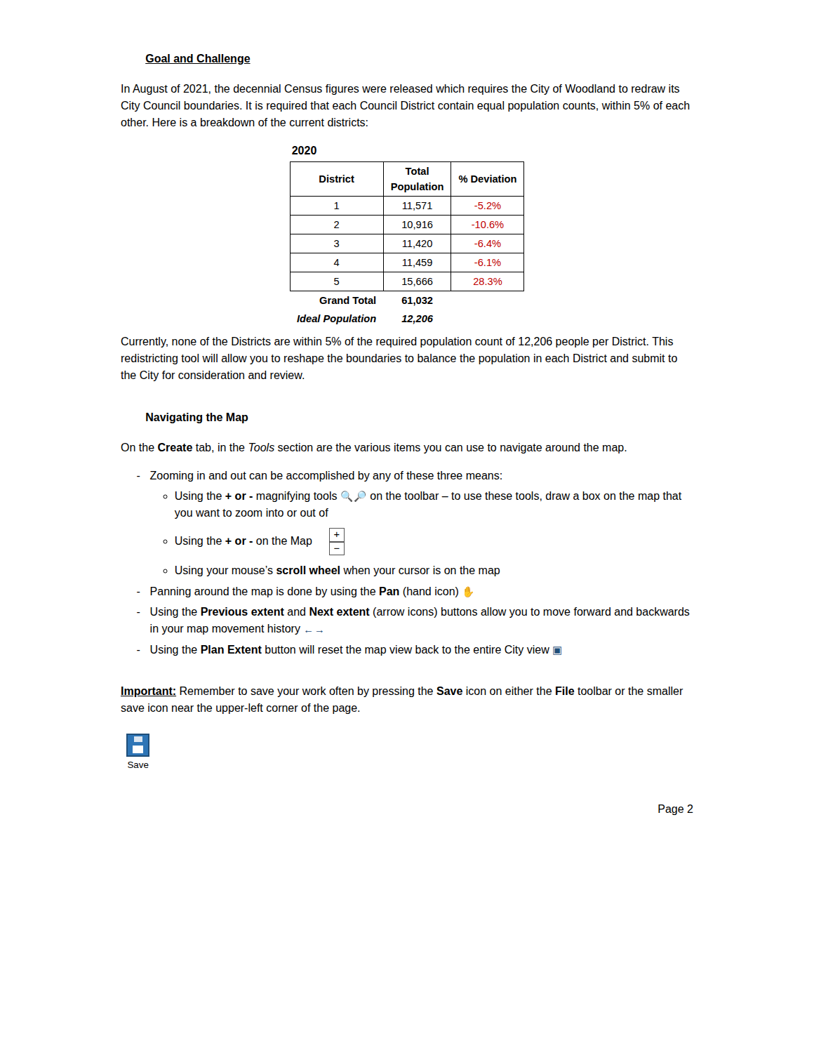Goal and Challenge
In August of 2021, the decennial Census figures were released which requires the City of Woodland to redraw its City Council boundaries. It is required that each Council District contain equal population counts, within 5% of each other. Here is a breakdown of the current districts:
2020
| District | Total Population | % Deviation |
| --- | --- | --- |
| 1 | 11,571 | -5.2% |
| 2 | 10,916 | -10.6% |
| 3 | 11,420 | -6.4% |
| 4 | 11,459 | -6.1% |
| 5 | 15,666 | 28.3% |
| Grand Total | 61,032 | |
| Ideal Population | 12,206 | |
Currently, none of the Districts are within 5% of the required population count of 12,206 people per District. This redistricting tool will allow you to reshape the boundaries to balance the population in each District and submit to the City for consideration and review.
Navigating the Map
On the Create tab, in the Tools section are the various items you can use to navigate around the map.
Zooming in and out can be accomplished by any of these three means:
Using the + or - magnifying tools 🔍🔎 on the toolbar – to use these tools, draw a box on the map that you want to zoom into or out of
Using the + or - on the Map
+ −
Using your mouse’s scroll wheel when your cursor is on the map
Panning around the map is done by using the Pan (hand icon) ✋
Using the Previous extent and Next extent (arrow icons) buttons allow you to move forward and backwards in your map movement history ←→
Using the Plan Extent button will reset the map view back to the entire City view ▣
Important: Remember to save your work often by pressing the Save icon on either the File toolbar or the smaller save icon near the upper-left corner of the page.
Save
Page 2